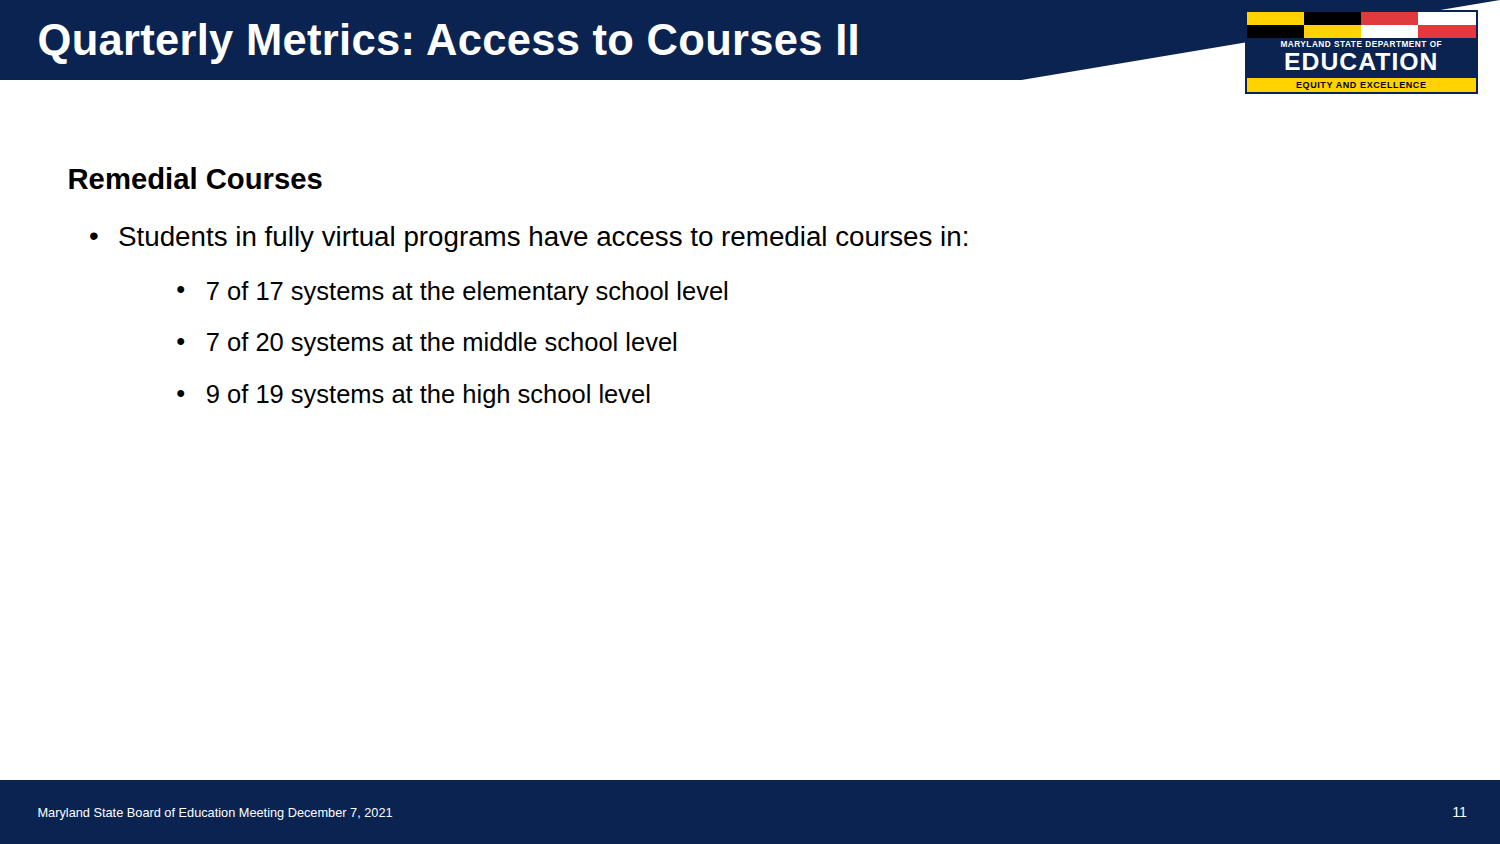Quarterly Metrics: Access to Courses II
Maryland State Department of
EDUCATION
Equity and Excellence
Remedial Courses
Students in fully virtual programs have access to remedial courses in:
7 of 17 systems at the elementary school level
7 of 20 systems at the middle school level
9 of 19 systems at the high school level
Maryland State Board of Education Meeting December 7, 2021 11